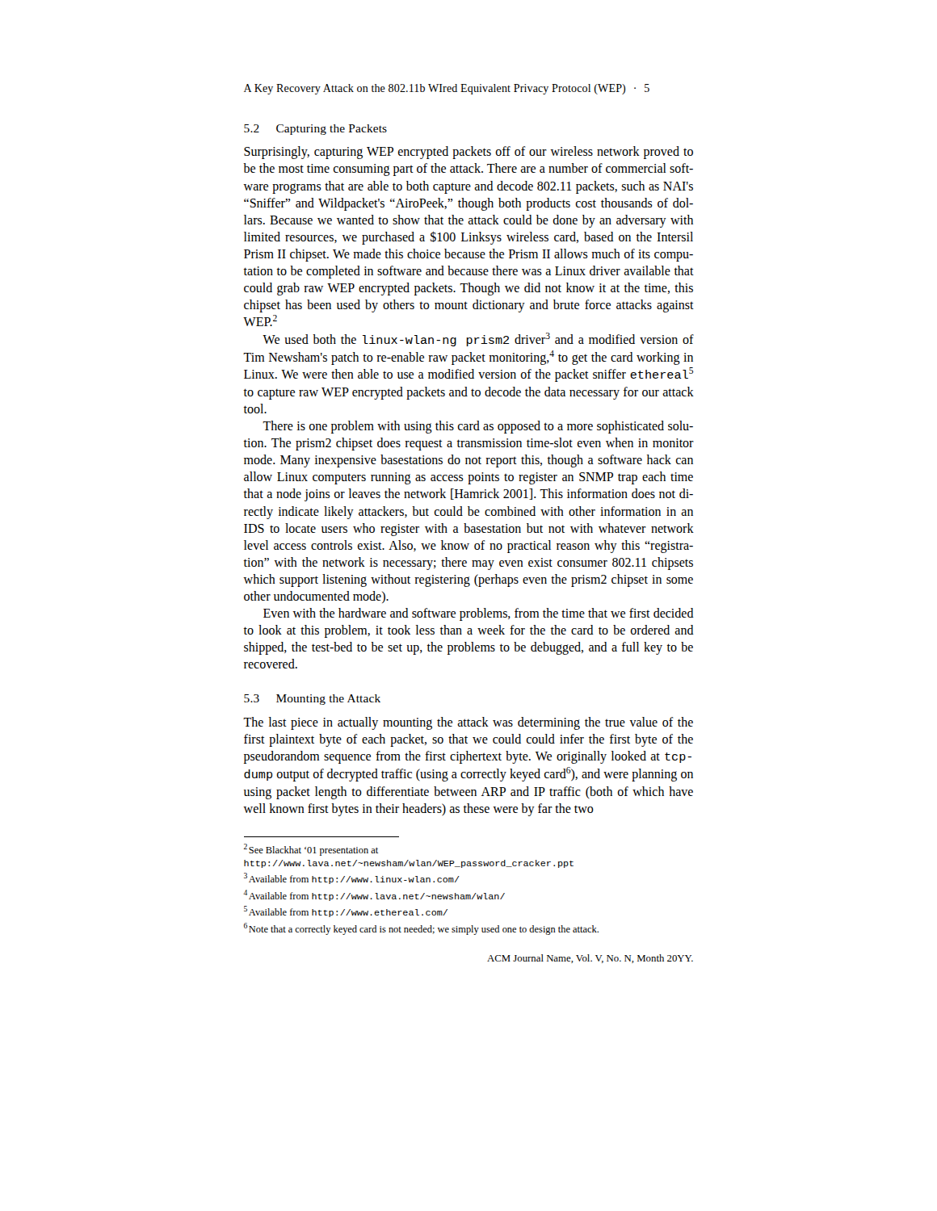A Key Recovery Attack on the 802.11b WIred Equivalent Privacy Protocol (WEP)·5
5.2 Capturing the Packets
Surprisingly, capturing WEP encrypted packets off of our wireless network proved to be the most time consuming part of the attack. There are a number of commercial software programs that are able to both capture and decode 802.11 packets, such as NAI's “Sniffer” and Wildpacket's “AiroPeek,” though both products cost thousands of dollars. Because we wanted to show that the attack could be done by an adversary with limited resources, we purchased a $100 Linksys wireless card, based on the Intersil Prism II chipset. We made this choice because the Prism II allows much of its computation to be completed in software and because there was a Linux driver available that could grab raw WEP encrypted packets. Though we did not know it at the time, this chipset has been used by others to mount dictionary and brute force attacks against WEP.2
We used both the linux-wlan-ng prism2 driver3 and a modified version of Tim Newsham's patch to re-enable raw packet monitoring,4 to get the card working in Linux. We were then able to use a modified version of the packet sniffer ethereal5 to capture raw WEP encrypted packets and to decode the data necessary for our attack tool.
There is one problem with using this card as opposed to a more sophisticated solution. The prism2 chipset does request a transmission time-slot even when in monitor mode. Many inexpensive basestations do not report this, though a software hack can allow Linux computers running as access points to register an SNMP trap each time that a node joins or leaves the network [Hamrick 2001]. This information does not directly indicate likely attackers, but could be combined with other information in an IDS to locate users who register with a basestation but not with whatever network level access controls exist. Also, we know of no practical reason why this “registration” with the network is necessary; there may even exist consumer 802.11 chipsets which support listening without registering (perhaps even the prism2 chipset in some other undocumented mode).
Even with the hardware and software problems, from the time that we first decided to look at this problem, it took less than a week for the the card to be ordered and shipped, the test-bed to be set up, the problems to be debugged, and a full key to be recovered.
5.3 Mounting the Attack
The last piece in actually mounting the attack was determining the true value of the first plaintext byte of each packet, so that we could could infer the first byte of the pseudorandom sequence from the first ciphertext byte. We originally looked at tcpdump output of decrypted traffic (using a correctly keyed card6), and were planning on using packet length to differentiate between ARP and IP traffic (both of which have well known first bytes in their headers) as these were by far the two
2 See Blackhat ‘01 presentation at http://www.lava.net/~newsham/wlan/WEP_password_cracker.ppt
3 Available from http://www.linux-wlan.com/
4 Available from http://www.lava.net/~newsham/wlan/
5 Available from http://www.ethereal.com/
6 Note that a correctly keyed card is not needed; we simply used one to design the attack.
ACM Journal Name, Vol. V, No. N, Month 20YY.